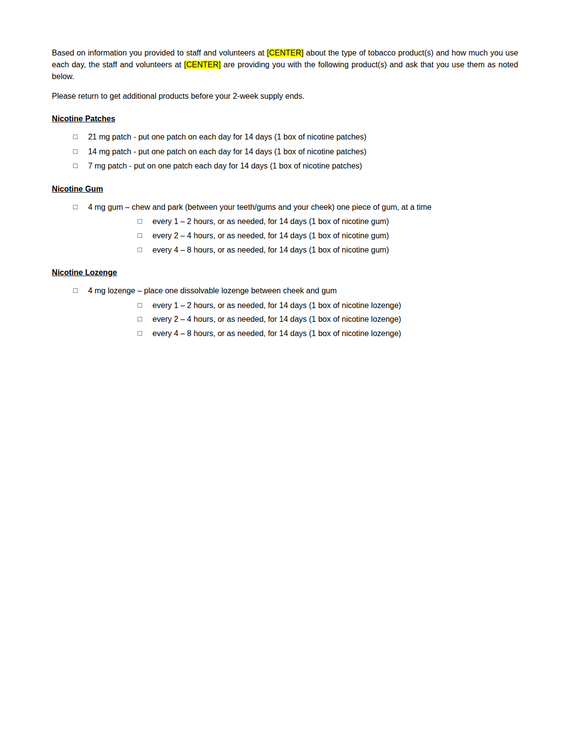Based on information you provided to staff and volunteers at [CENTER] about the type of tobacco product(s) and how much you use each day, the staff and volunteers at [CENTER] are providing you with the following product(s) and ask that you use them as noted below.
Please return to get additional products before your 2-week supply ends.
Nicotine Patches
21 mg patch - put one patch on each day for 14 days (1 box of nicotine patches)
14 mg patch - put one patch on each day for 14 days (1 box of nicotine patches)
7 mg patch - put on one patch each day for 14 days (1 box of nicotine patches)
Nicotine Gum
4 mg gum – chew and park (between your teeth/gums and your cheek) one piece of gum, at a time
every 1 – 2 hours, or as needed, for 14 days (1 box of nicotine gum)
every 2 – 4 hours, or as needed, for 14 days (1 box of nicotine gum)
every 4 – 8 hours, or as needed, for 14 days (1 box of nicotine gum)
Nicotine Lozenge
4 mg lozenge – place one dissolvable lozenge between cheek and gum
every 1 – 2 hours, or as needed, for 14 days (1 box of nicotine lozenge)
every 2 – 4 hours, or as needed, for 14 days (1 box of nicotine lozenge)
every 4 – 8 hours, or as needed, for 14 days (1 box of nicotine lozenge)